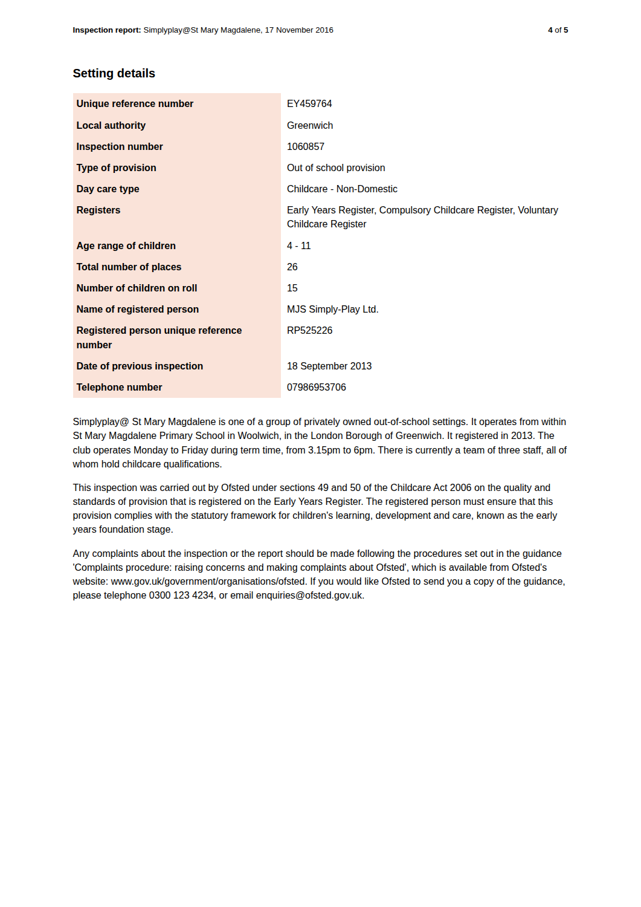Inspection report: Simplyplay@St Mary Magdalene, 17 November 2016
4 of 5
Setting details
| Unique reference number | EY459764 |
| Local authority | Greenwich |
| Inspection number | 1060857 |
| Type of provision | Out of school provision |
| Day care type | Childcare - Non-Domestic |
| Registers | Early Years Register, Compulsory Childcare Register, Voluntary Childcare Register |
| Age range of children | 4 - 11 |
| Total number of places | 26 |
| Number of children on roll | 15 |
| Name of registered person | MJS Simply-Play Ltd. |
| Registered person unique reference number | RP525226 |
| Date of previous inspection | 18 September 2013 |
| Telephone number | 07986953706 |
Simplyplay@ St Mary Magdalene is one of a group of privately owned out-of-school settings. It operates from within St Mary Magdalene Primary School in Woolwich, in the London Borough of Greenwich. It registered in 2013. The club operates Monday to Friday during term time, from 3.15pm to 6pm. There is currently a team of three staff, all of whom hold childcare qualifications.
This inspection was carried out by Ofsted under sections 49 and 50 of the Childcare Act 2006 on the quality and standards of provision that is registered on the Early Years Register. The registered person must ensure that this provision complies with the statutory framework for children's learning, development and care, known as the early years foundation stage.
Any complaints about the inspection or the report should be made following the procedures set out in the guidance 'Complaints procedure: raising concerns and making complaints about Ofsted', which is available from Ofsted's website: www.gov.uk/government/organisations/ofsted. If you would like Ofsted to send you a copy of the guidance, please telephone 0300 123 4234, or email enquiries@ofsted.gov.uk.